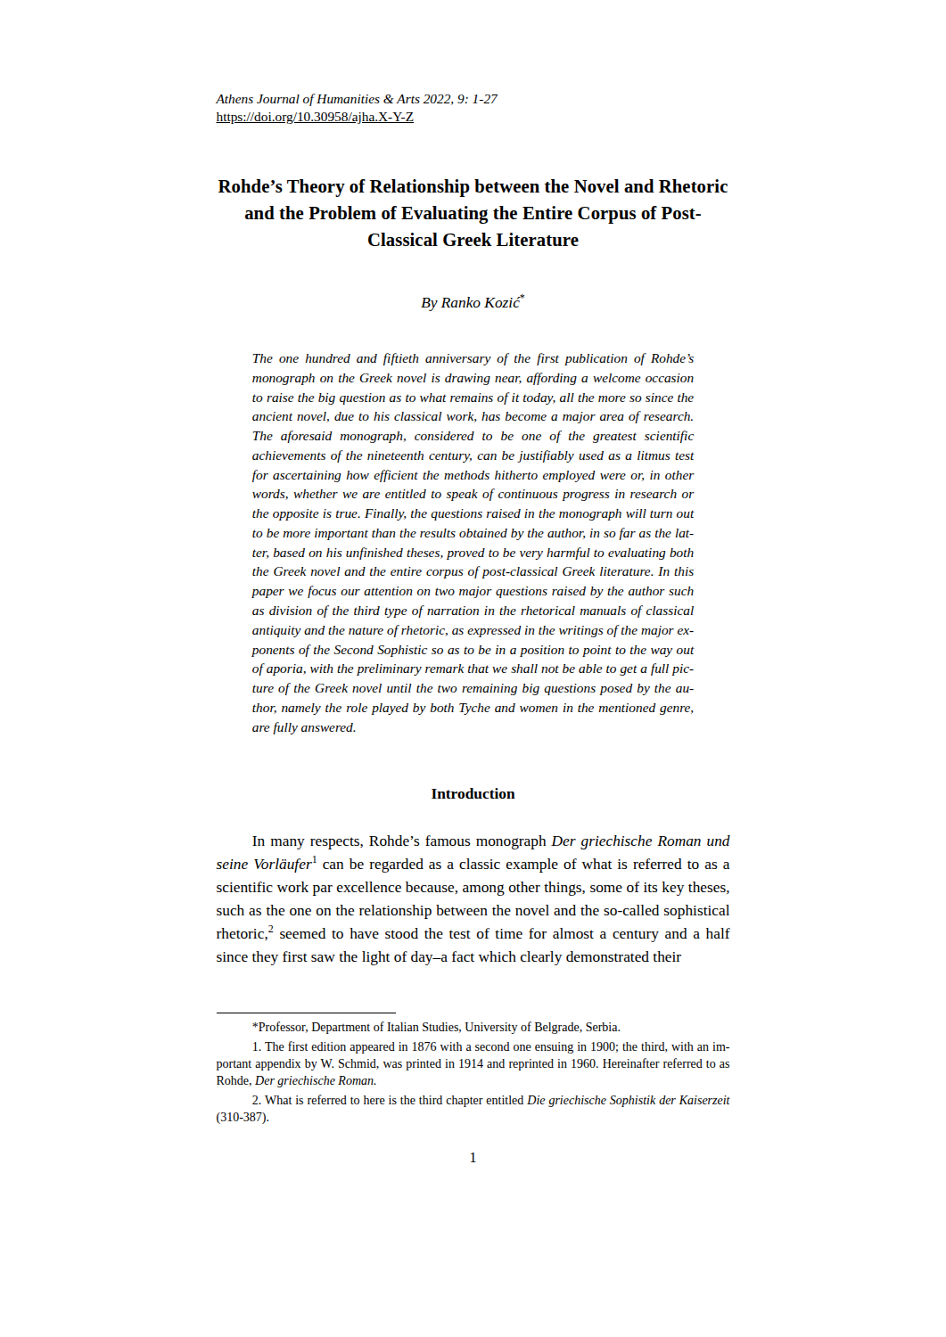Athens Journal of Humanities & Arts 2022, 9: 1-27
https://doi.org/10.30958/ajha.X-Y-Z
Rohde’s Theory of Relationship between the Novel and Rhetoric and the Problem of Evaluating the Entire Corpus of Post-Classical Greek Literature
By Ranko Kozić*
The one hundred and fiftieth anniversary of the first publication of Rohde’s monograph on the Greek novel is drawing near, affording a welcome occasion to raise the big question as to what remains of it today, all the more so since the ancient novel, due to his classical work, has become a major area of research. The aforesaid monograph, considered to be one of the greatest scientific achievements of the nineteenth century, can be justifiably used as a litmus test for ascertaining how efficient the methods hitherto employed were or, in other words, whether we are entitled to speak of continuous progress in research or the opposite is true. Finally, the questions raised in the monograph will turn out to be more important than the results obtained by the author, in so far as the latter, based on his unfinished theses, proved to be very harmful to evaluating both the Greek novel and the entire corpus of post-classical Greek literature. In this paper we focus our attention on two major questions raised by the author such as division of the third type of narration in the rhetorical manuals of classical antiquity and the nature of rhetoric, as expressed in the writings of the major exponents of the Second Sophistic so as to be in a position to point to the way out of aporia, with the preliminary remark that we shall not be able to get a full picture of the Greek novel until the two remaining big questions posed by the author, namely the role played by both Tyche and women in the mentioned genre, are fully answered.
Introduction
In many respects, Rohde’s famous monograph Der griechische Roman und seine Vorläufer1 can be regarded as a classic example of what is referred to as a scientific work par excellence because, among other things, some of its key theses, such as the one on the relationship between the novel and the so-called sophistical rhetoric,2 seemed to have stood the test of time for almost a century and a half since they first saw the light of day–a fact which clearly demonstrated their
*Professor, Department of Italian Studies, University of Belgrade, Serbia.
1. The first edition appeared in 1876 with a second one ensuing in 1900; the third, with an important appendix by W. Schmid, was printed in 1914 and reprinted in 1960. Hereinafter referred to as Rohde, Der griechische Roman.
2. What is referred to here is the third chapter entitled Die griechische Sophistik der Kaiserzeit (310-387).
1